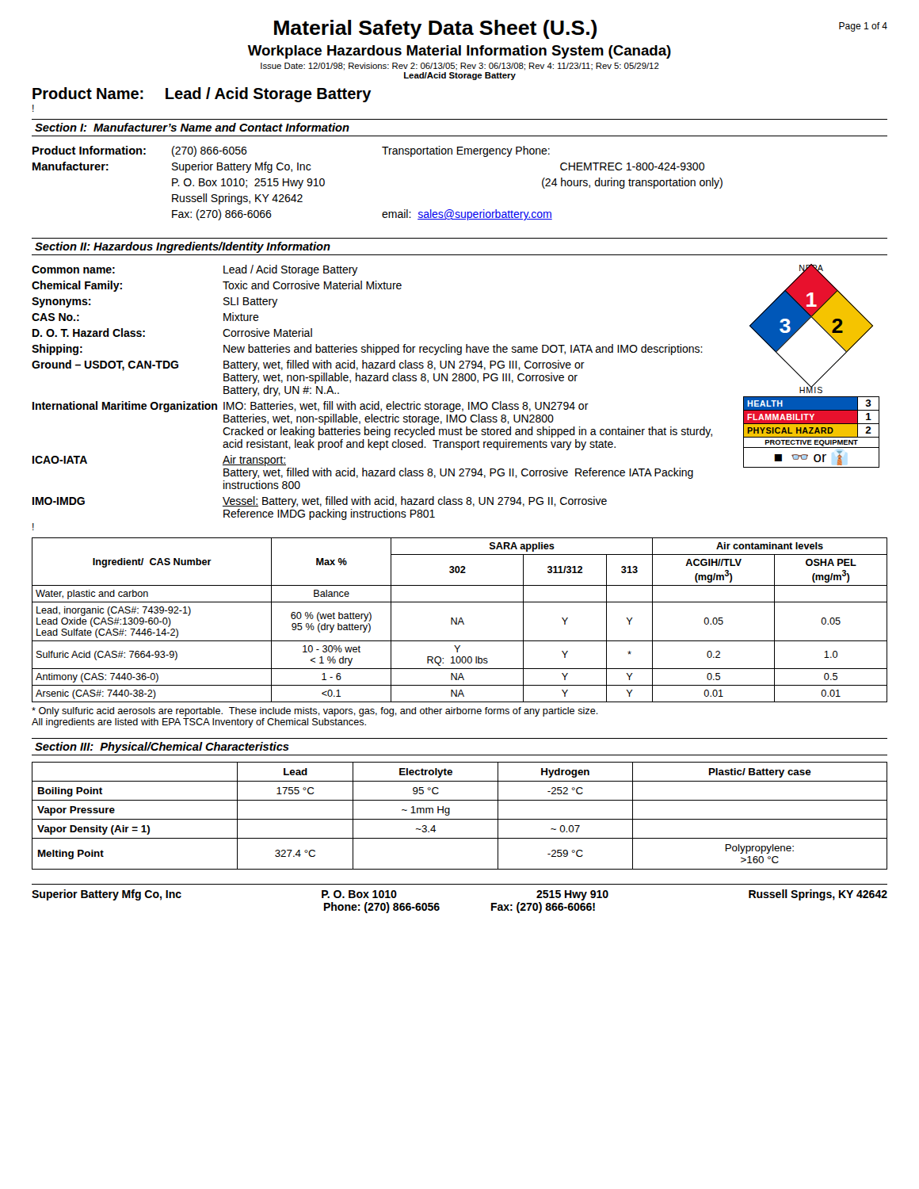Page 1 of 4
Material Safety Data Sheet (U.S.)
Workplace Hazardous Material Information System (Canada)
Issue Date: 12/01/98; Revisions: Rev 2: 06/13/05; Rev 3: 06/13/08; Rev 4: 11/23/11; Rev 5: 05/29/12
Lead/Acid Storage Battery
Product Name: Lead / Acid Storage Battery
!
Section I: Manufacturer’s Name and Contact Information
| Product Information: | (270) 866-6056 | Transportation Emergency Phone: |
| Manufacturer: | Superior Battery Mfg Co, Inc | CHEMTREC 1-800-424-9300 |
| | P. O. Box 1010; 2515 Hwy 910 | (24 hours, during transportation only) |
| | Russell Springs, KY 42642 | |
| | Fax: (270) 866-6066 | email: sales@superiorbattery.com |
Section II: Hazardous Ingredients/Identity Information
| Common name: | Lead / Acid Storage Battery | NFPA 1 3 2 HMIS HEALTH 3 FLAMMABILITY 1 PHYSICAL HAZARD 2 PROTECTIVE EQUIPMENT ■ 👓 or 👔 |
| Chemical Family: | Toxic and Corrosive Material Mixture |
| Synonyms: | SLI Battery |
| CAS No.: | Mixture |
| D. O. T. Hazard Class: | Corrosive Material |
| Shipping: | New batteries and batteries shipped for recycling have the same DOT, IATA and IMO descriptions: |
| Ground – USDOT, CAN-TDG | Battery, wet, filled with acid, hazard class 8, UN 2794, PG III, Corrosive or Battery, wet, non-spillable, hazard class 8, UN 2800, PG III, Corrosive or Battery, dry, UN #: N.A.. |
| International Maritime Organization | IMO: Batteries, wet, fill with acid, electric storage, IMO Class 8, UN2794 or Batteries, wet, non-spillable, electric storage, IMO Class 8, UN2800 Cracked or leaking batteries being recycled must be stored and shipped in a container that is sturdy, acid resistant, leak proof and kept closed. Transport requirements vary by state. |
| ICAO-IATA | Air transport: Battery, wet, filled with acid, hazard class 8, UN 2794, PG II, Corrosive Reference IATA Packing instructions 800 |
| IMO-IMDG | Vessel: Battery, wet, filled with acid, hazard class 8, UN 2794, PG II, Corrosive Reference IMDG packing instructions P801 |
!
| Ingredient/ CAS Number | Max % | SARA applies | Air contaminant levels |
| --- | --- | --- | --- |
| 302 | 311/312 | 313 | ACGIH//TLV (mg/m 3 ) | OSHA PEL (mg/m 3 ) |
| Water, plastic and carbon | Balance | | | | | |
| Lead, inorganic (CAS#: 7439-92-1) Lead Oxide (CAS#:1309-60-0) Lead Sulfate (CAS#: 7446-14-2) | 60 % (wet battery) 95 % (dry battery) | NA | Y | Y | 0.05 | 0.05 |
| Sulfuric Acid (CAS#: 7664-93-9) | 10 - 30% wet < 1 % dry | Y RQ: 1000 lbs | Y | * | 0.2 | 1.0 |
| Antimony (CAS: 7440-36-0) | 1 - 6 | NA | Y | Y | 0.5 | 0.5 |
| Arsenic (CAS#: 7440-38-2) | <0.1 | NA | Y | Y | 0.01 | 0.01 |
* Only sulfuric acid aerosols are reportable. These include mists, vapors, gas, fog, and other airborne forms of any particle size.
All ingredients are listed with EPA TSCA Inventory of Chemical Substances.
Section III: Physical/Chemical Characteristics
| | Lead | Electrolyte | Hydrogen | Plastic/ Battery case |
| --- | --- | --- | --- | --- |
| Boiling Point | 1755 °C | 95 °C | -252 °C | |
| Vapor Pressure | | ~ 1mm Hg | | |
| Vapor Density (Air = 1) | | ~3.4 | ~ 0.07 | |
| Melting Point | 327.4 °C | | -259 °C | Polypropylene: >160 °C |
Superior Battery Mfg Co, Inc P. O. Box 1010 2515 Hwy 910 Russell Springs, KY 42642
Phone: (270) 866-6056 Fax: (270) 866-6066!